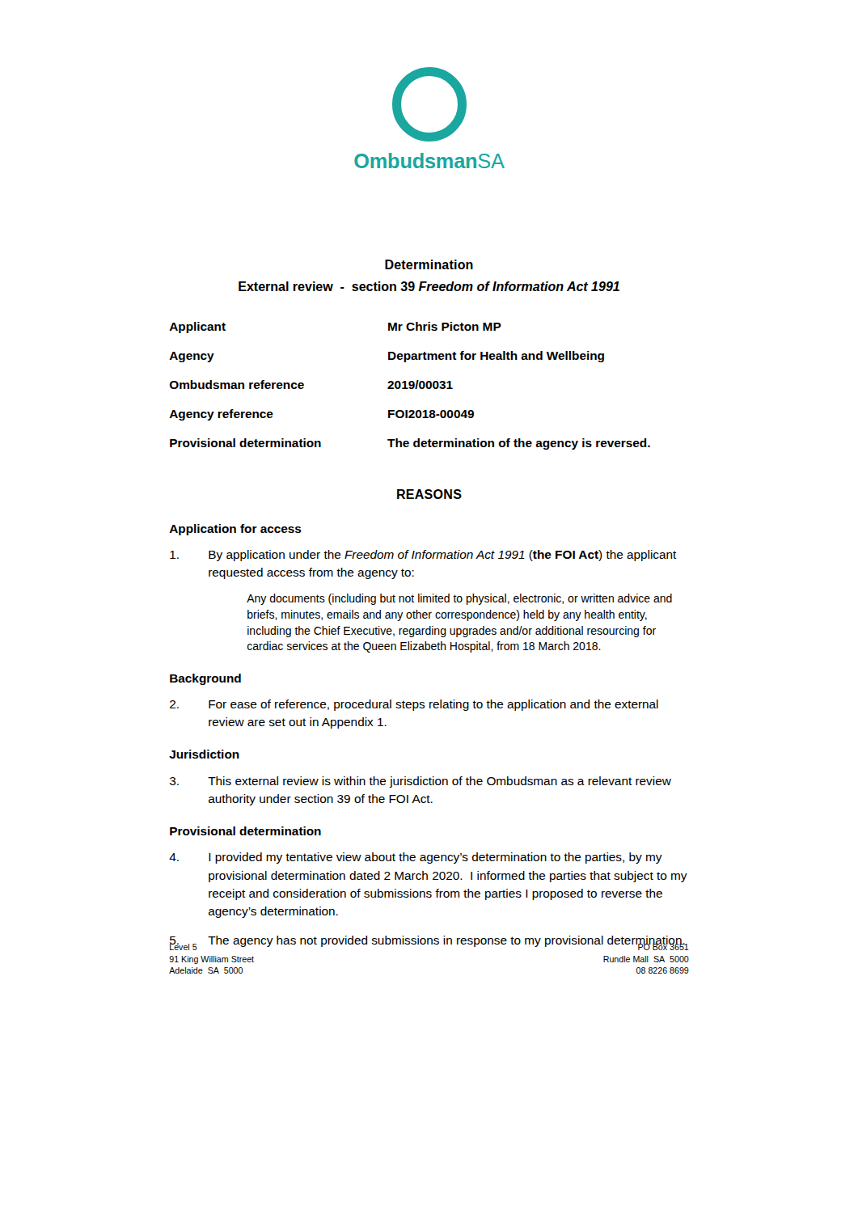Ombudsman SA
Determination
External review - section 39 Freedom of Information Act 1991
| Applicant | Mr Chris Picton MP |
| Agency | Department for Health and Wellbeing |
| Ombudsman reference | 2019/00031 |
| Agency reference | FOI2018-00049 |
| Provisional determination | The determination of the agency is reversed. |
REASONS
Application for access
By application under the Freedom of Information Act 1991 (the FOI Act) the applicant requested access from the agency to:
Any documents (including but not limited to physical, electronic, or written advice and briefs, minutes, emails and any other correspondence) held by any health entity, including the Chief Executive, regarding upgrades and/or additional resourcing for cardiac services at the Queen Elizabeth Hospital, from 18 March 2018.
Background
For ease of reference, procedural steps relating to the application and the external review are set out in Appendix 1.
Jurisdiction
This external review is within the jurisdiction of the Ombudsman as a relevant review authority under section 39 of the FOI Act.
Provisional determination
I provided my tentative view about the agency’s determination to the parties, by my provisional determination dated 2 March 2020. I informed the parties that subject to my receipt and consideration of submissions from the parties I proposed to reverse the agency’s determination.
The agency has not provided submissions in response to my provisional determination.
Level 5
91 King William Street
Adelaide SA 5000
PO Box 3651
Rundle Mall SA 5000
08 8226 8699